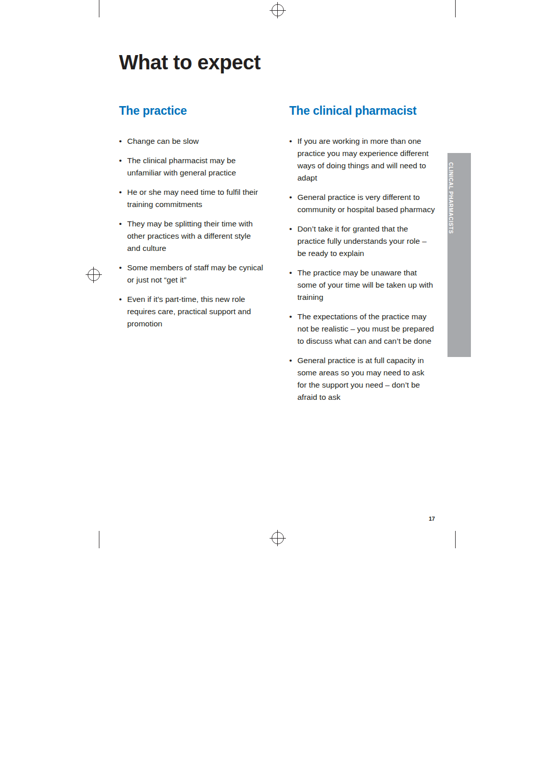CLINICAL PHARMACISTS
IN GENERAL PRACTICE
What to expect
The practice
Change can be slow
The clinical pharmacist may be unfamiliar with general practice
He or she may need time to fulfil their training commitments
They may be splitting their time with other practices with a different style and culture
Some members of staff may be cynical or just not “get it”
Even if it’s part-time, this new role requires care, practical support and promotion
The clinical pharmacist
If you are working in more than one practice you may experience different ways of doing things and will need to adapt
General practice is very different to community or hospital based pharmacy
Don’t take it for granted that the practice fully understands your role – be ready to explain
The practice may be unaware that some of your time will be taken up with training
The expectations of the practice may not be realistic – you must be prepared to discuss what can and can’t be done
General practice is at full capacity in some areas so you may need to ask for the support you need – don’t be afraid to ask
17